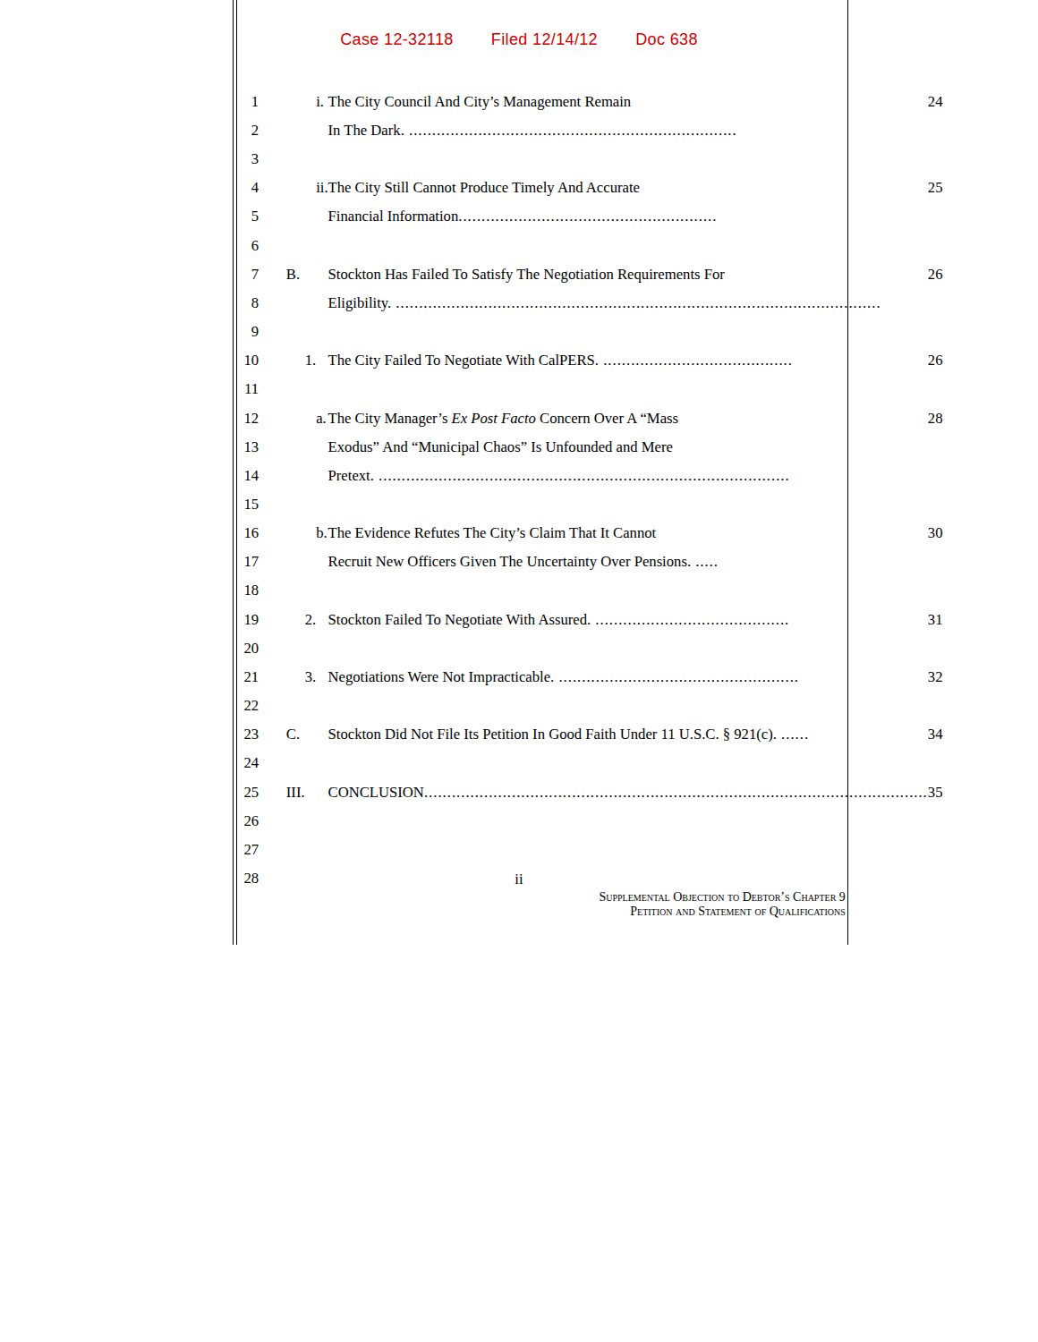Case 12-32118 Filed 12/14/12 Doc 638
1
2
3
4
5
6
7
8
9
10
11
12
13
14
15
16
17
18
19
20
21
22
23
24
25
26
27
28
| | | i. | The City Council And City’s Management Remain In The Dark. ....................................................................... | 24 |
| | | ii. | The City Still Cannot Produce Timely And Accurate Financial Information ........................................................ | 25 |
| B. | | Stockton Has Failed To Satisfy The Negotiation Requirements For Eligibility. ......................................................................................................... | 26 |
| | 1. | | The City Failed To Negotiate With CalPERS. ......................................... | 26 |
| | | a. | The City Manager’s Ex Post Facto Concern Over A “Mass Exodus” And “Municipal Chaos” Is Unfounded and Mere Pretext. ......................................................................................... | 28 |
| | | b. | The Evidence Refutes The City’s Claim That It Cannot Recruit New Officers Given The Uncertainty Over Pensions. ..... | 30 |
| | 2. | | Stockton Failed To Negotiate With Assured. .......................................... | 31 |
| | 3. | | Negotiations Were Not Impracticable. .................................................... | 32 |
| C. | | Stockton Did Not File Its Petition In Good Faith Under 11 U.S.C. § 921(c). ...... | 34 |
| III. | | CONCLUSION ............................................................................................................. | 35 |
ii
Supplemental Objection to Debtor’s Chapter 9
Petition and Statement of Qualifications